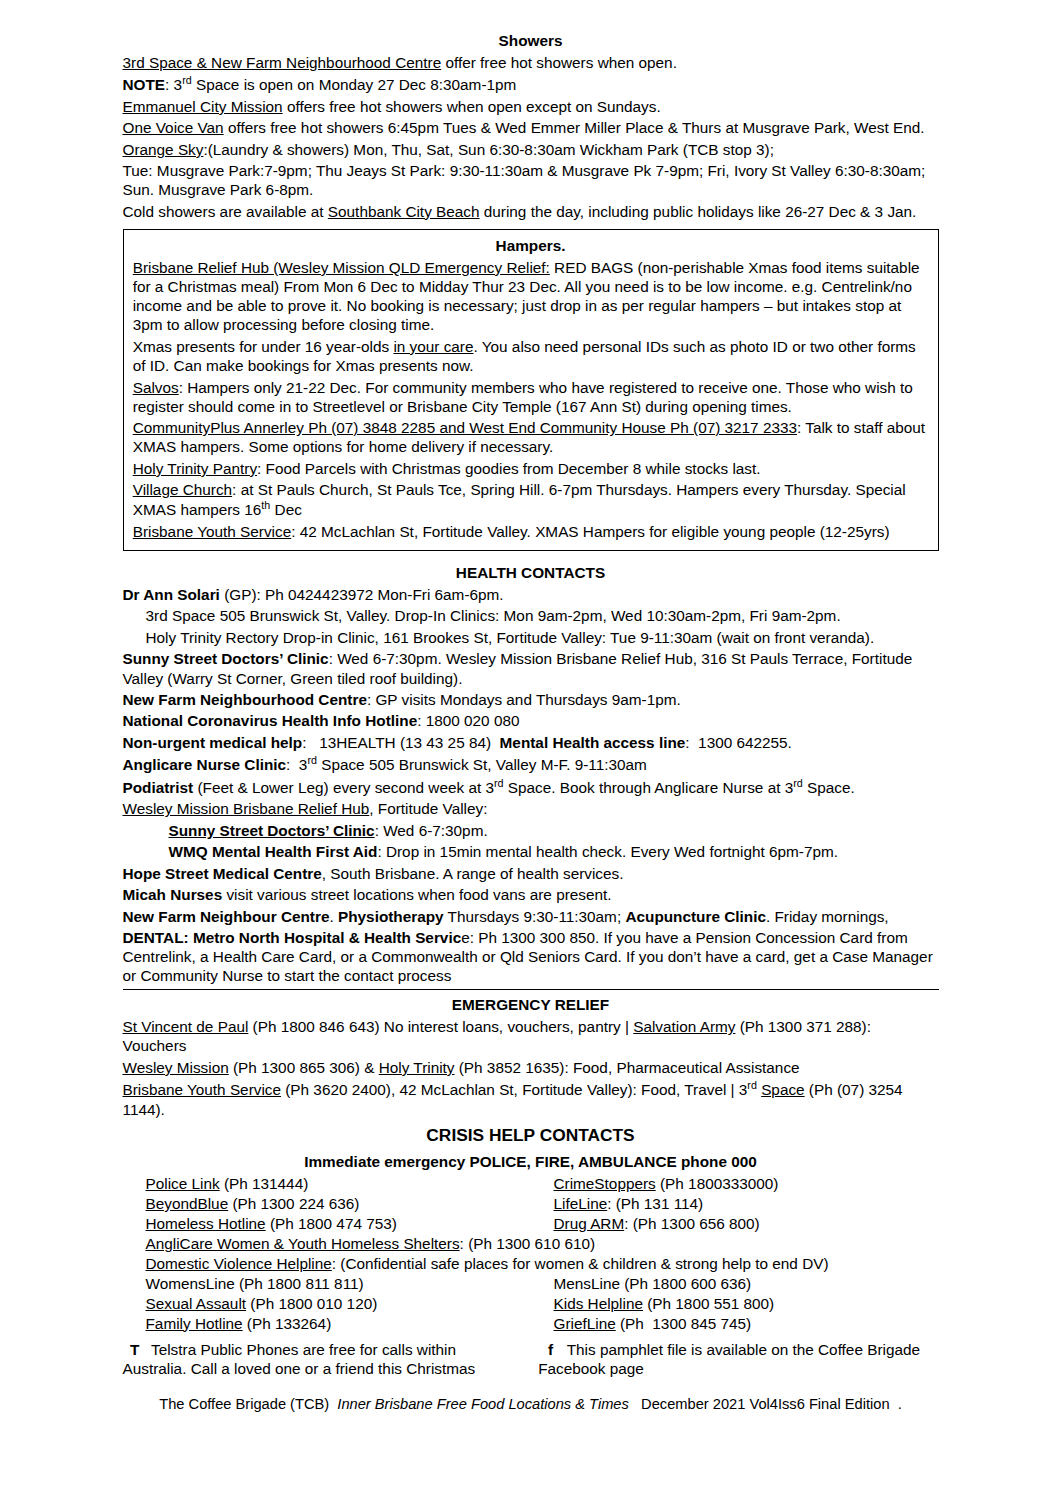Showers
3rd Space & New Farm Neighbourhood Centre offer free hot showers when open.
NOTE: 3rd Space is open on Monday 27 Dec 8:30am-1pm
Emmanuel City Mission offers free hot showers when open except on Sundays.
One Voice Van offers free hot showers 6:45pm Tues & Wed Emmer Miller Place & Thurs at Musgrave Park, West End.
Orange Sky:(Laundry & showers) Mon, Thu, Sat, Sun 6:30-8:30am Wickham Park (TCB stop 3);
Tue: Musgrave Park:7-9pm; Thu Jeays St Park: 9:30-11:30am & Musgrave Pk 7-9pm; Fri, Ivory St Valley 6:30-8:30am; Sun. Musgrave Park 6-8pm.
Cold showers are available at Southbank City Beach during the day, including public holidays like 26-27 Dec & 3 Jan.
Hampers.
Brisbane Relief Hub (Wesley Mission QLD Emergency Relief: RED BAGS (non-perishable Xmas food items suitable for a Christmas meal) From Mon 6 Dec to Midday Thur 23 Dec. All you need is to be low income. e.g. Centrelink/no income and be able to prove it. No booking is necessary; just drop in as per regular hampers – but intakes stop at 3pm to allow processing before closing time.
Xmas presents for under 16 year-olds in your care. You also need personal IDs such as photo ID or two other forms of ID. Can make bookings for Xmas presents now.
Salvos: Hampers only 21-22 Dec. For community members who have registered to receive one. Those who wish to register should come in to Streetlevel or Brisbane City Temple (167 Ann St) during opening times.
CommunityPlus Annerley Ph (07) 3848 2285 and West End Community House Ph (07) 3217 2333: Talk to staff about XMAS hampers. Some options for home delivery if necessary.
Holy Trinity Pantry: Food Parcels with Christmas goodies from December 8 while stocks last.
Village Church: at St Pauls Church, St Pauls Tce, Spring Hill. 6-7pm Thursdays. Hampers every Thursday. Special XMAS hampers 16th Dec
Brisbane Youth Service: 42 McLachlan St, Fortitude Valley. XMAS Hampers for eligible young people (12-25yrs)
HEALTH CONTACTS
Dr Ann Solari (GP): Ph 0424423972 Mon-Fri 6am-6pm.
3rd Space 505 Brunswick St, Valley. Drop-In Clinics: Mon 9am-2pm, Wed 10:30am-2pm, Fri 9am-2pm.
Holy Trinity Rectory Drop-in Clinic, 161 Brookes St, Fortitude Valley: Tue 9-11:30am (wait on front veranda).
Sunny Street Doctors’ Clinic: Wed 6-7:30pm. Wesley Mission Brisbane Relief Hub, 316 St Pauls Terrace, Fortitude Valley (Warry St Corner, Green tiled roof building).
New Farm Neighbourhood Centre: GP visits Mondays and Thursdays 9am-1pm.
National Coronavirus Health Info Hotline: 1800 020 080
Non-urgent medical help: 13HEALTH (13 43 25 84) Mental Health access line: 1300 642255.
Anglicare Nurse Clinic: 3rd Space 505 Brunswick St, Valley M-F. 9-11:30am
Podiatrist (Feet & Lower Leg) every second week at 3rd Space. Book through Anglicare Nurse at 3rd Space.
Wesley Mission Brisbane Relief Hub, Fortitude Valley:
Sunny Street Doctors’ Clinic: Wed 6-7:30pm.
WMQ Mental Health First Aid: Drop in 15min mental health check. Every Wed fortnight 6pm-7pm.
Hope Street Medical Centre, South Brisbane. A range of health services.
Micah Nurses visit various street locations when food vans are present.
New Farm Neighbour Centre. Physiotherapy Thursdays 9:30-11:30am; Acupuncture Clinic. Friday mornings,
DENTAL: Metro North Hospital & Health Service: Ph 1300 300 850. If you have a Pension Concession Card from Centrelink, a Health Care Card, or a Commonwealth or Qld Seniors Card. If you don’t have a card, get a Case Manager or Community Nurse to start the contact process
EMERGENCY RELIEF
St Vincent de Paul (Ph 1800 846 643) No interest loans, vouchers, pantry | Salvation Army (Ph 1300 371 288): Vouchers
Wesley Mission (Ph 1300 865 306) & Holy Trinity (Ph 3852 1635): Food, Pharmaceutical Assistance
Brisbane Youth Service (Ph 3620 2400), 42 McLachlan St, Fortitude Valley): Food, Travel | 3rd Space (Ph (07) 3254 1144).
CRISIS HELP CONTACTS
Immediate emergency POLICE, FIRE, AMBULANCE phone 000
| Police Link (Ph 131444) | CrimeStoppers (Ph 1800333000) |
| BeyondBlue (Ph 1300 224 636) | LifeLine : (Ph 131 114) |
| Homeless Hotline (Ph 1800 474 753) | Drug ARM : (Ph 1300 656 800) |
| AngliCare Women & Youth Homeless Shelters : (Ph 1300 610 610) |
| Domestic Violence Helpline : (Confidential safe places for women & children & strong help to end DV) |
| WomensLine (Ph 1800 811 811) | MensLine (Ph 1800 600 636) |
| Sexual Assault (Ph 1800 010 120) | Kids Helpline (Ph 1800 551 800) |
| Family Hotline (Ph 133264) | GriefLine (Ph 1300 845 745) |
T Telstra Public Phones are free for calls within Australia. Call a loved one or a friend this Christmas
f This pamphlet file is available on the Coffee Brigade Facebook page
The Coffee Brigade (TCB) Inner Brisbane Free Food Locations & Times December 2021 Vol4Iss6 Final Edition .